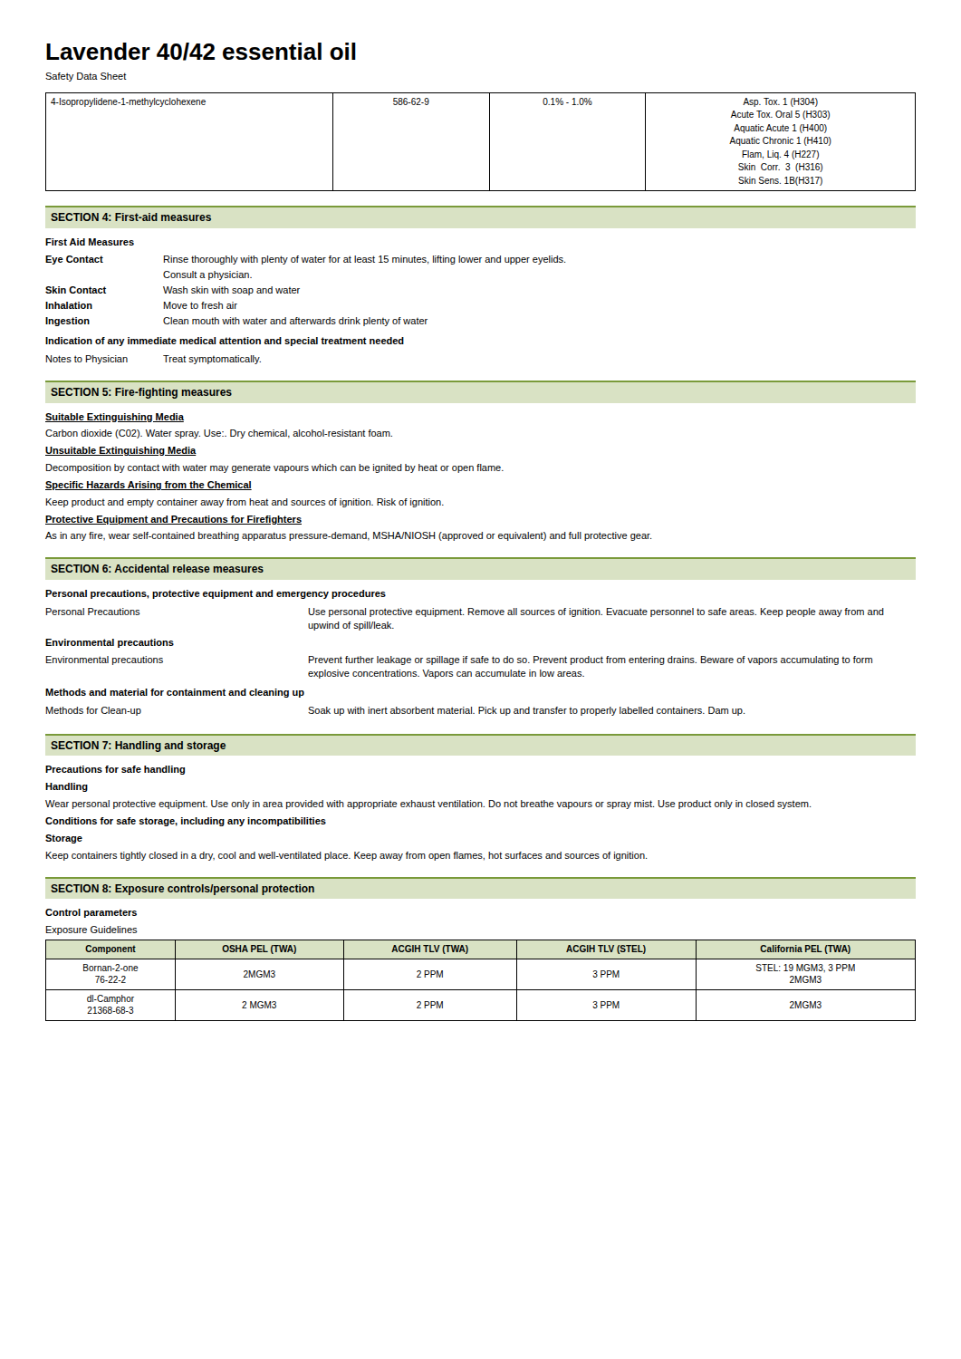Lavender 40/42 essential oil
Safety Data Sheet
| 4-Isopropylidene-1-methylcyclohexene | 586-62-9 | 0.1% - 1.0% | Asp. Tox. 1 (H304) Acute Tox. Oral 5 (H303) Aquatic Acute 1 (H400) Aquatic Chronic 1 (H410) Flam, Liq. 4 (H227) Skin Corr. 3 (H316) Skin Sens. 1B(H317) |
SECTION 4: First-aid measures
First Aid Measures
| Eye Contact | Rinse thoroughly with plenty of water for at least 15 minutes, lifting lower and upper eyelids. |
| | Consult a physician. |
| Skin Contact | Wash skin with soap and water |
| Inhalation | Move to fresh air |
| Ingestion | Clean mouth with water and afterwards drink plenty of water |
Indication of any immediate medical attention and special treatment needed
| Notes to Physician | Treat symptomatically. |
SECTION 5: Fire-fighting measures
Suitable Extinguishing Media
Carbon dioxide (C02). Water spray. Use:. Dry chemical, alcohol-resistant foam.
Unsuitable Extinguishing Media
Decomposition by contact with water may generate vapours which can be ignited by heat or open flame.
Specific Hazards Arising from the Chemical
Keep product and empty container away from heat and sources of ignition. Risk of ignition.
Protective Equipment and Precautions for Firefighters
As in any fire, wear self-contained breathing apparatus pressure-demand, MSHA/NIOSH (approved or equivalent) and full protective gear.
SECTION 6: Accidental release measures
Personal precautions, protective equipment and emergency procedures
| Personal Precautions | Use personal protective equipment. Remove all sources of ignition. Evacuate personnel to safe areas. Keep people away from and upwind of spill/leak. |
| Environmental precautions | |
| Environmental precautions | Prevent further leakage or spillage if safe to do so. Prevent product from entering drains. Beware of vapors accumulating to form explosive concentrations. Vapors can accumulate in low areas. |
Methods and material for containment and cleaning up
| Methods for Clean-up | Soak up with inert absorbent material. Pick up and transfer to properly labelled containers. Dam up. |
SECTION 7: Handling and storage
Precautions for safe handling
Handling
Wear personal protective equipment. Use only in area provided with appropriate exhaust ventilation. Do not breathe vapours or spray mist. Use product only in closed system.
Conditions for safe storage, including any incompatibilities
Storage
Keep containers tightly closed in a dry, cool and well-ventilated place. Keep away from open flames, hot surfaces and sources of ignition.
SECTION 8: Exposure controls/personal protection
Control parameters
Exposure Guidelines
| Component | OSHA PEL (TWA) | ACGIH TLV (TWA) | ACGIH TLV (STEL) | California PEL (TWA) |
| --- | --- | --- | --- | --- |
| Bornan-2-one 76-22-2 | 2MGM3 | 2 PPM | 3 PPM | STEL: 19 MGM3, 3 PPM 2MGM3 |
| dl-Camphor 21368-68-3 | 2 MGM3 | 2 PPM | 3 PPM | 2MGM3 |